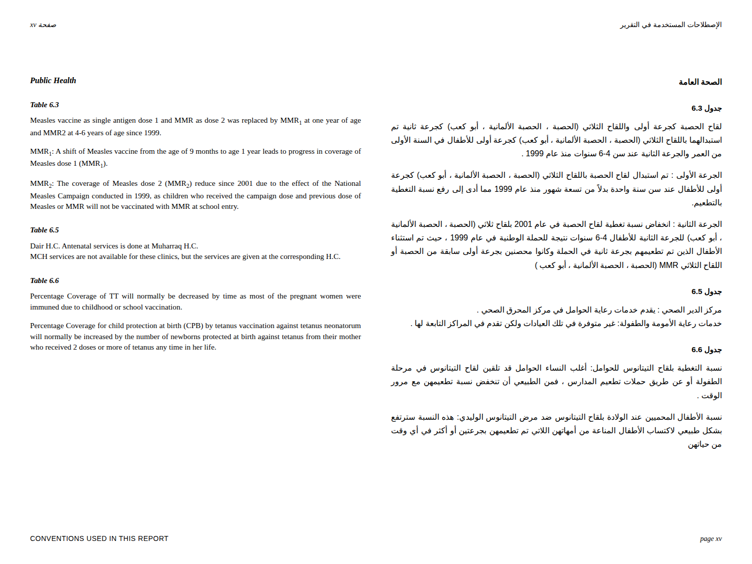xv صفحة
الإصطلاحات المستخدمة في التقرير
Public Health
Table 6.3
Measles vaccine as single antigen dose 1 and MMR as dose 2 was replaced by MMR1 at one year of age and MMR2 at 4-6 years of age since 1999.
MMR1: A shift of Measles vaccine from the age of 9 months to age 1 year leads to progress in coverage of Measles dose 1 (MMR1).
MMR2: The coverage of Measles dose 2 (MMR2) reduce since 2001 due to the effect of the National Measles Campaign conducted in 1999, as children who received the campaign dose and previous dose of Measles or MMR will not be vaccinated with MMR at school entry.
Table 6.5
Dair H.C. Antenatal services is done at Muharraq H.C.
MCH services are not available for these clinics, but the services are given at the corresponding H.C.
Table 6.6
Percentage Coverage of TT will normally be decreased by time as most of the pregnant women were immuned due to childhood or school vaccination.
Percentage Coverage for child protection at birth (CPB) by tetanus vaccination against tetanus neonatorum will normally be increased by the number of newborns protected at birth against tetanus from their mother who received 2 doses or more of tetanus any time in her life.
الصحة العامة
جدول 6.3
لقاح الحصبة كجرعة أولى واللقاح الثلاثي (الحصبة ، الحصبة الألمانية ، أبو كعب) كجرعة ثانية تم استبدالهما باللقاح الثلاثي (الحصبة ، الحصبة الألمانية ، أبو كعب) كجرعة أولى للأطفال في السنة الأولى من العمر والجرعة الثانية عند سن 4-6 سنوات منذ عام 1999 .
الجرعة الأولى : تم استبدال لقاح الحصبة باللقاح الثلاثي (الحصبة ، الحصبة الألمانية ، أبو كعب) كجرعة أولى للأطفال عند سن سنة واحدة بدلاً من تسعة شهور منذ عام 1999 مما أدى إلى رفع نسبة التغطية بالتطعيم.
الجرعة الثانية : انخفاض نسبة تغطية لقاح الحصبة في عام 2001 بلقاح ثلاثي (الحصبة ، الحصبة الألمانية ، أبو كعب) للجرعة الثانية للأطفال 4-6 سنوات نتيجة للحملة الوطنية في عام 1999 ، حيث تم استثناء الأطفال الذين تم تطعيمهم بجرعة ثانية في الحملة وكانوا محصنين بجرعة أولى سابقة من الحصبة أو اللقاح الثلاثي MMR (الحصبة ، الحصبة الألمانية ، أبو كعب )
جدول 6.5
مركز الدير الصحي : يقدم خدمات رعاية الحوامل في مركز المحرق الصحي .
خدمات رعاية الأمومة والطفولة: غير متوفرة في تلك العيادات ولكن تقدم في المراكز التابعة لها .
جدول 6.6
نسبة التغطية بلقاح التيتانوس للحوامل: أغلب النساء الحوامل قد تلقين لقاح التيتانوس في مرحلة الطفولة أو عن طريق حملات تطعيم المدارس ، فمن الطبيعي أن تنخفض نسبة تطعيمهن مع مرور الوقت .
نسبة الأطفال المحميين عند الولادة بلقاح التيتانوس ضد مرض التيتانوس الوليدي: هذه النسبة سترتفع بشكل طبيعي لاكتساب الأطفال المناعة من أمهاتهن اللاتي تم تطعيمهن بجرعتين أو أكثر في أي وقت من حياتهن
CONVENTIONS USED IN THIS REPORT
page xv